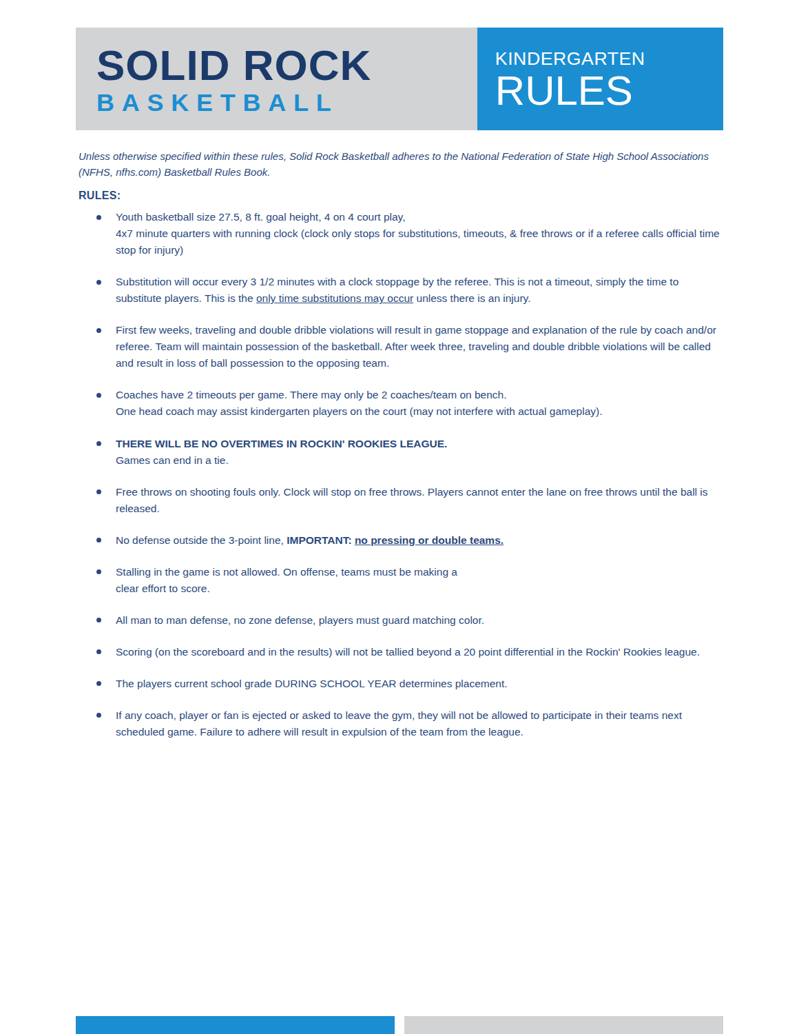SOLID ROCK
BASKETBALL
KINDERGARTEN
RULES
Unless otherwise specified within these rules, Solid Rock Basketball adheres to the National Federation of State High School Associations (NFHS, nfhs.com) Basketball Rules Book.
RULES:
Youth basketball size 27.5, 8 ft. goal height, 4 on 4 court play,
4x7 minute quarters with running clock (clock only stops for substitutions, timeouts, & free throws or if a referee calls official time stop for injury)
Substitution will occur every 3 1/2 minutes with a clock stoppage by the referee. This is not a timeout, simply the time to substitute players. This is the only time substitutions may occur unless there is an injury.
First few weeks, traveling and double dribble violations will result in game stoppage and explanation of the rule by coach and/or referee. Team will maintain possession of the basketball. After week three, traveling and double dribble violations will be called and result in loss of ball possession to the opposing team.
Coaches have 2 timeouts per game. There may only be 2 coaches/team on bench.
One head coach may assist kindergarten players on the court (may not interfere with actual gameplay).
THERE WILL BE NO OVERTIMES IN ROCKIN' ROOKIES LEAGUE.
Games can end in a tie.
Free throws on shooting fouls only. Clock will stop on free throws. Players cannot enter the lane on free throws until the ball is released.
No defense outside the 3-point line, IMPORTANT: no pressing or double teams.
Stalling in the game is not allowed. On offense, teams must be making a
clear effort to score.
All man to man defense, no zone defense, players must guard matching color.
Scoring (on the scoreboard and in the results) will not be tallied beyond a 20 point differential in the Rockin' Rookies league.
The players current school grade DURING SCHOOL YEAR determines placement.
If any coach, player or fan is ejected or asked to leave the gym, they will not be allowed to participate in their teams next scheduled game. Failure to adhere will result in expulsion of the team from the league.